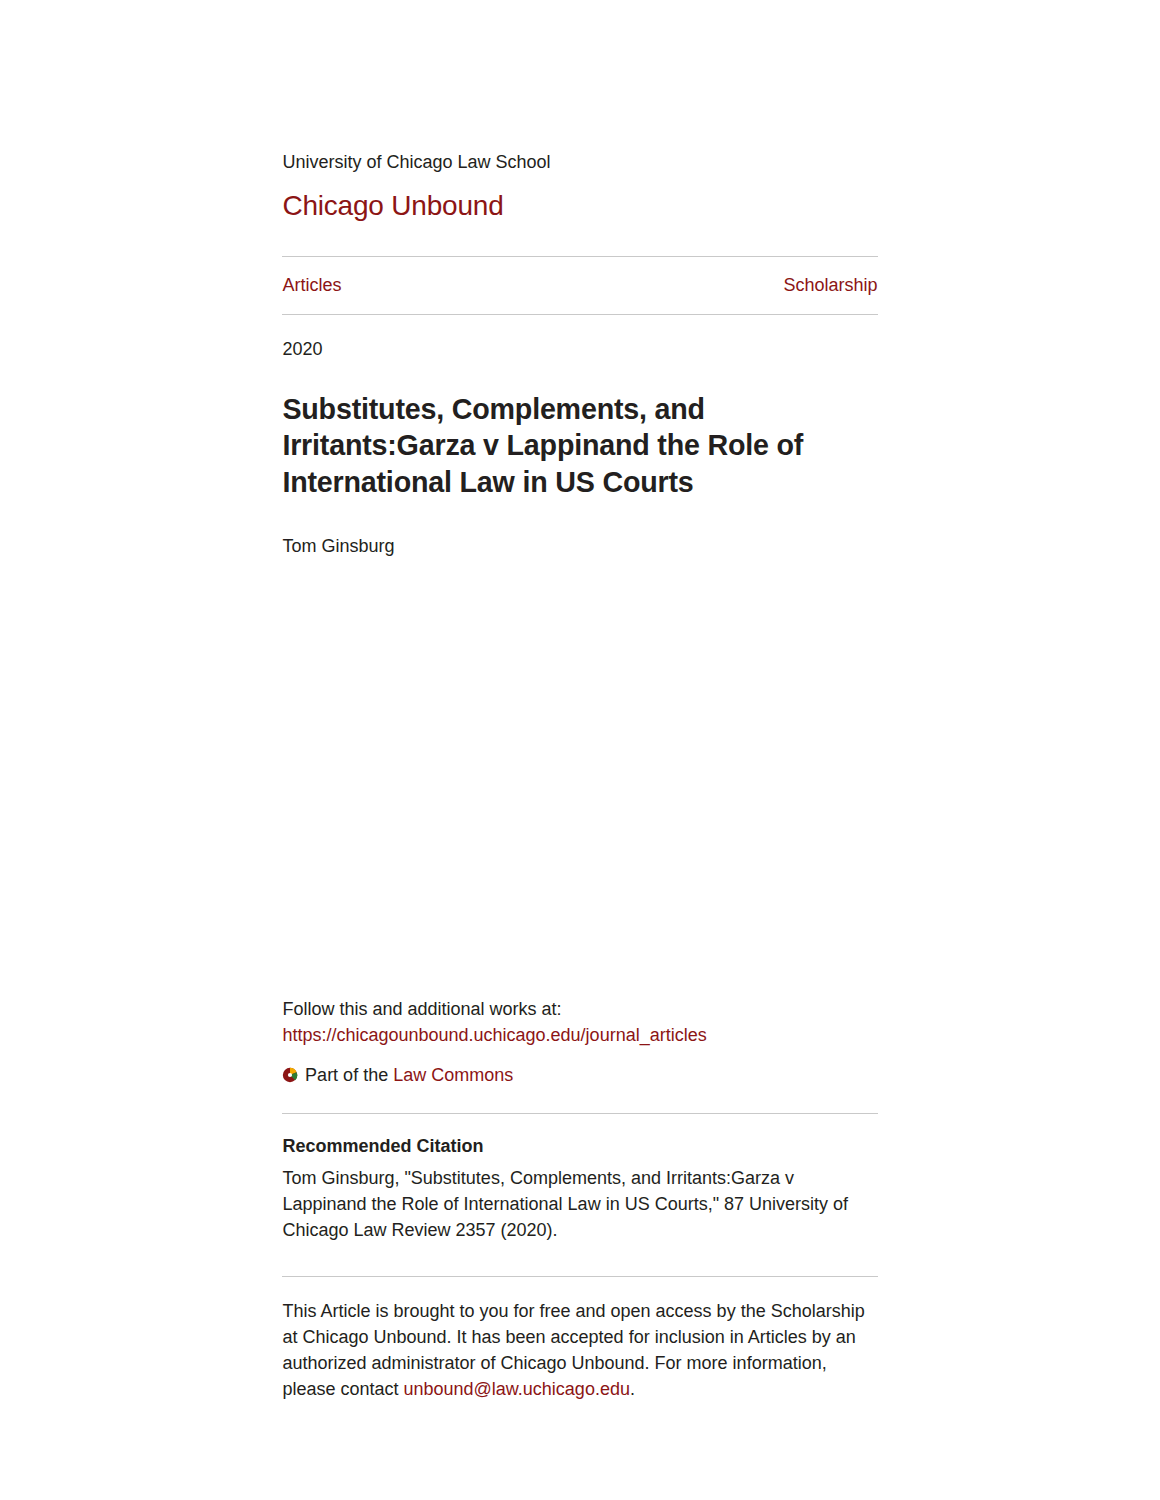University of Chicago Law School
Chicago Unbound
Articles
Scholarship
2020
Substitutes, Complements, and Irritants:Garza v Lappinand the Role of International Law in US Courts
Tom Ginsburg
Follow this and additional works at: https://chicagounbound.uchicago.edu/journal_articles
Part of the Law Commons
Recommended Citation
Tom Ginsburg, "Substitutes, Complements, and Irritants:Garza v Lappinand the Role of International Law in US Courts," 87 University of Chicago Law Review 2357 (2020).
This Article is brought to you for free and open access by the Scholarship at Chicago Unbound. It has been accepted for inclusion in Articles by an authorized administrator of Chicago Unbound. For more information, please contact unbound@law.uchicago.edu.